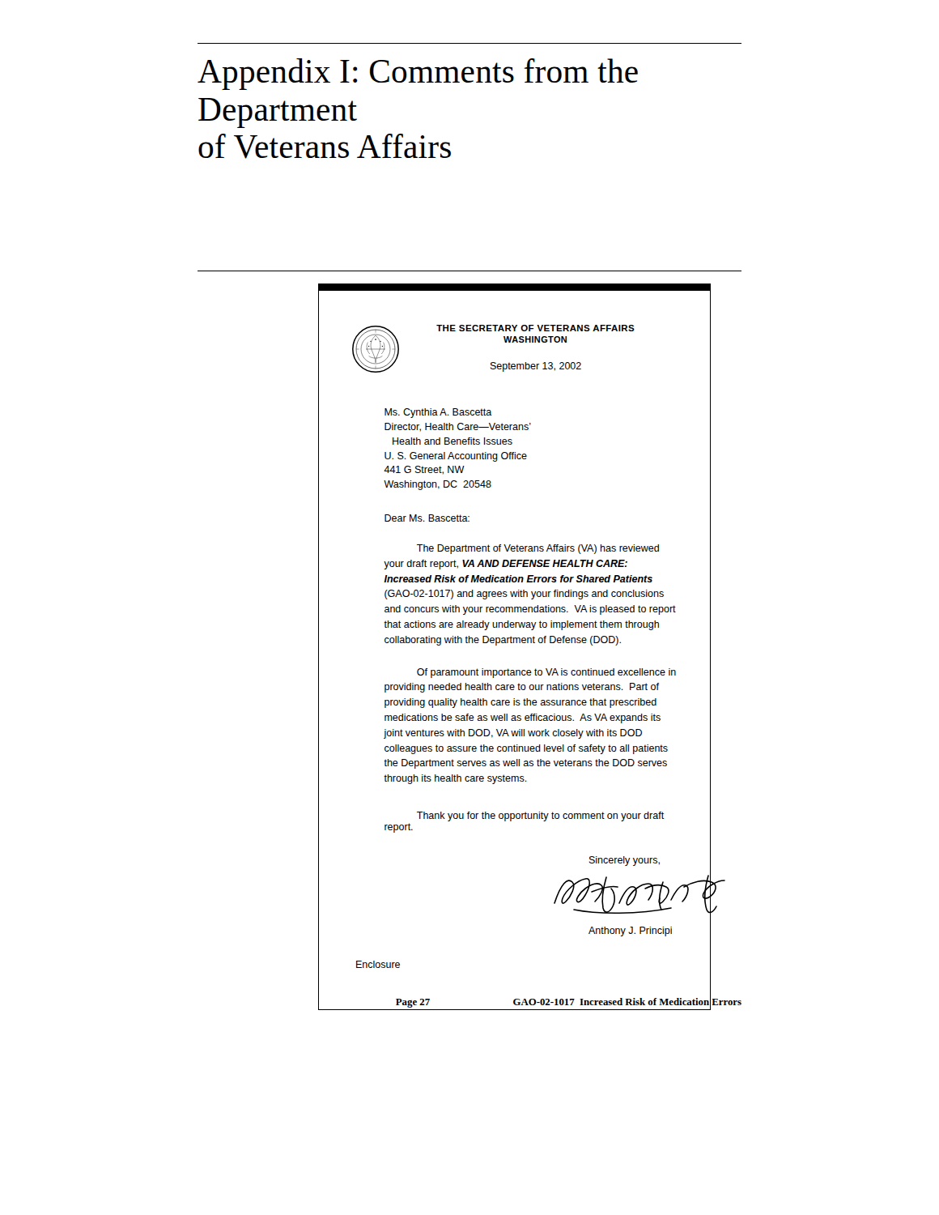Appendix I: Comments from the Department
of Veterans Affairs
THE SECRETARY OF VETERANS AFFAIRS
WASHINGTON
September 13, 2002
Ms. Cynthia A. Bascetta
Director, Health Care—Veterans’
Health and Benefits Issues
U. S. General Accounting Office
441 G Street, NW
Washington, DC 20548
Dear Ms. Bascetta:
The Department of Veterans Affairs (VA) has reviewed your draft report, VA AND DEFENSE HEALTH CARE: Increased Risk of Medication Errors for Shared Patients (GAO-02-1017) and agrees with your findings and conclusions and concurs with your recommendations. VA is pleased to report that actions are already underway to implement them through collaborating with the Department of Defense (DOD).
Of paramount importance to VA is continued excellence in providing needed health care to our nations veterans. Part of providing quality health care is the assurance that prescribed medications be safe as well as efficacious. As VA expands its joint ventures with DOD, VA will work closely with its DOD colleagues to assure the continued level of safety to all patients the Department serves as well as the veterans the DOD serves through its health care systems.
Thank you for the opportunity to comment on your draft report.
Sincerely yours,
Anthony J. Principi
Enclosure
Page 27
GAO-02-1017 Increased Risk of Medication Errors